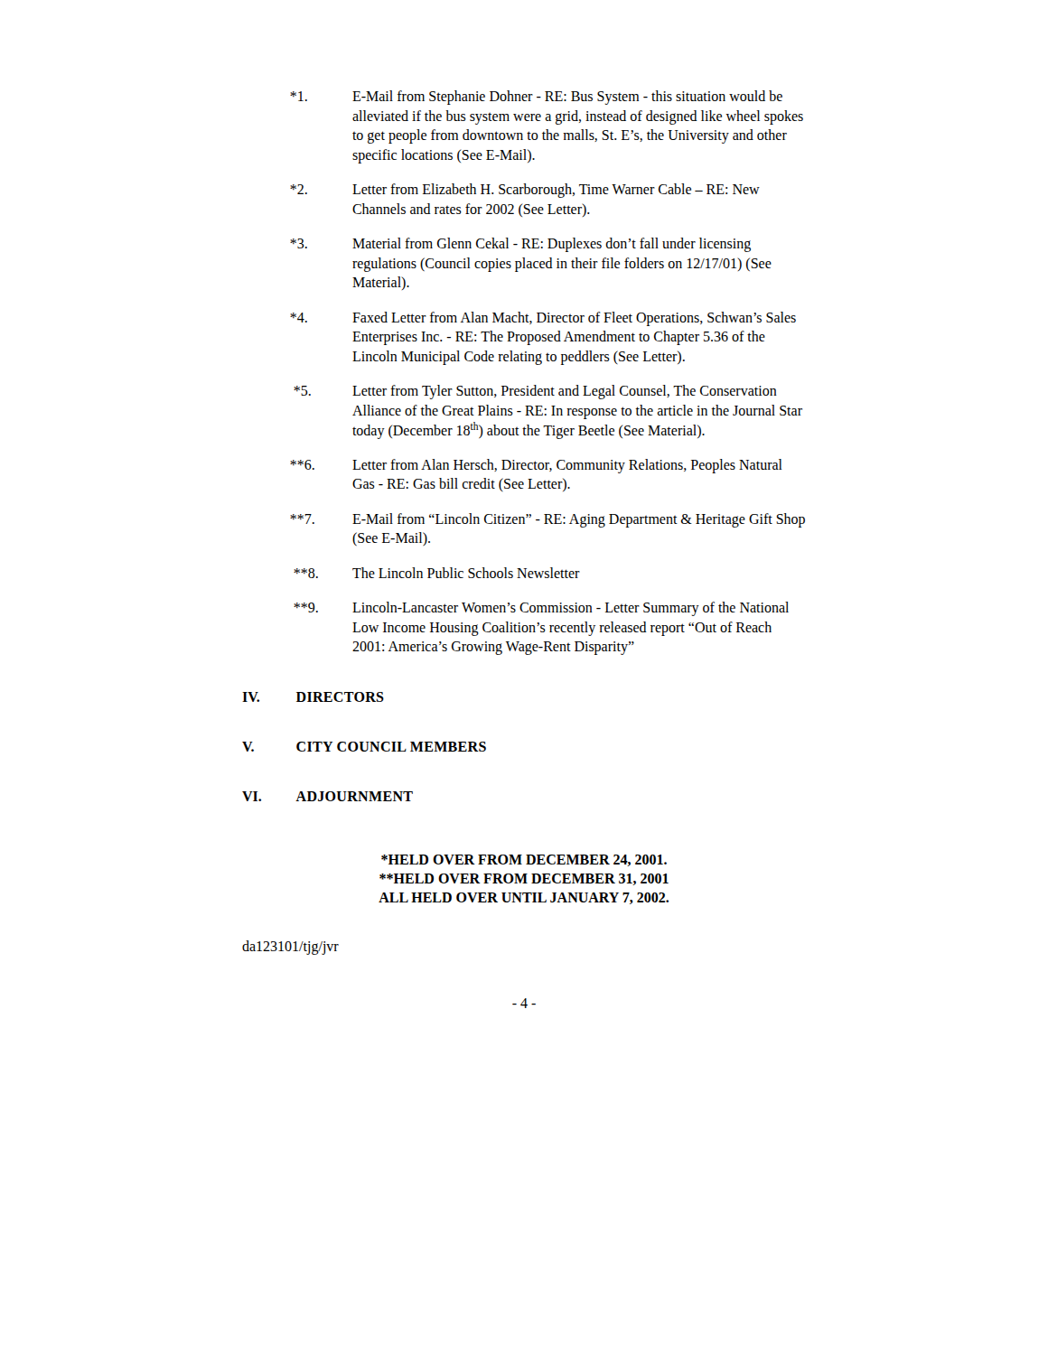*1.
E-Mail from Stephanie Dohner - RE: Bus System - this situation would be alleviated if the bus system were a grid, instead of designed like wheel spokes to get people from downtown to the malls, St. E’s, the University and other specific locations (See E-Mail).
*2.
Letter from Elizabeth H. Scarborough, Time Warner Cable – RE: New Channels and rates for 2002 (See Letter).
*3.
Material from Glenn Cekal - RE: Duplexes don’t fall under licensing regulations (Council copies placed in their file folders on 12/17/01) (See Material).
*4.
Faxed Letter from Alan Macht, Director of Fleet Operations, Schwan’s Sales Enterprises Inc. - RE: The Proposed Amendment to Chapter 5.36 of the Lincoln Municipal Code relating to peddlers (See Letter).
*5.
Letter from Tyler Sutton, President and Legal Counsel, The Conservation Alliance of the Great Plains - RE: In response to the article in the Journal Star today (December 18th) about the Tiger Beetle (See Material).
**6.
Letter from Alan Hersch, Director, Community Relations, Peoples Natural Gas - RE: Gas bill credit (See Letter).
**7.
E-Mail from “Lincoln Citizen” - RE: Aging Department & Heritage Gift Shop (See E-Mail).
**8.
The Lincoln Public Schools Newsletter
**9.
Lincoln-Lancaster Women’s Commission - Letter Summary of the National Low Income Housing Coalition’s recently released report “Out of Reach 2001: America’s Growing Wage-Rent Disparity”
IV.
DIRECTORS
V.
CITY COUNCIL MEMBERS
VI.
ADJOURNMENT
*HELD OVER FROM DECEMBER 24, 2001.
**HELD OVER FROM DECEMBER 31, 2001
ALL HELD OVER UNTIL JANUARY 7, 2002.
da123101/tjg/jvr
- 4 -